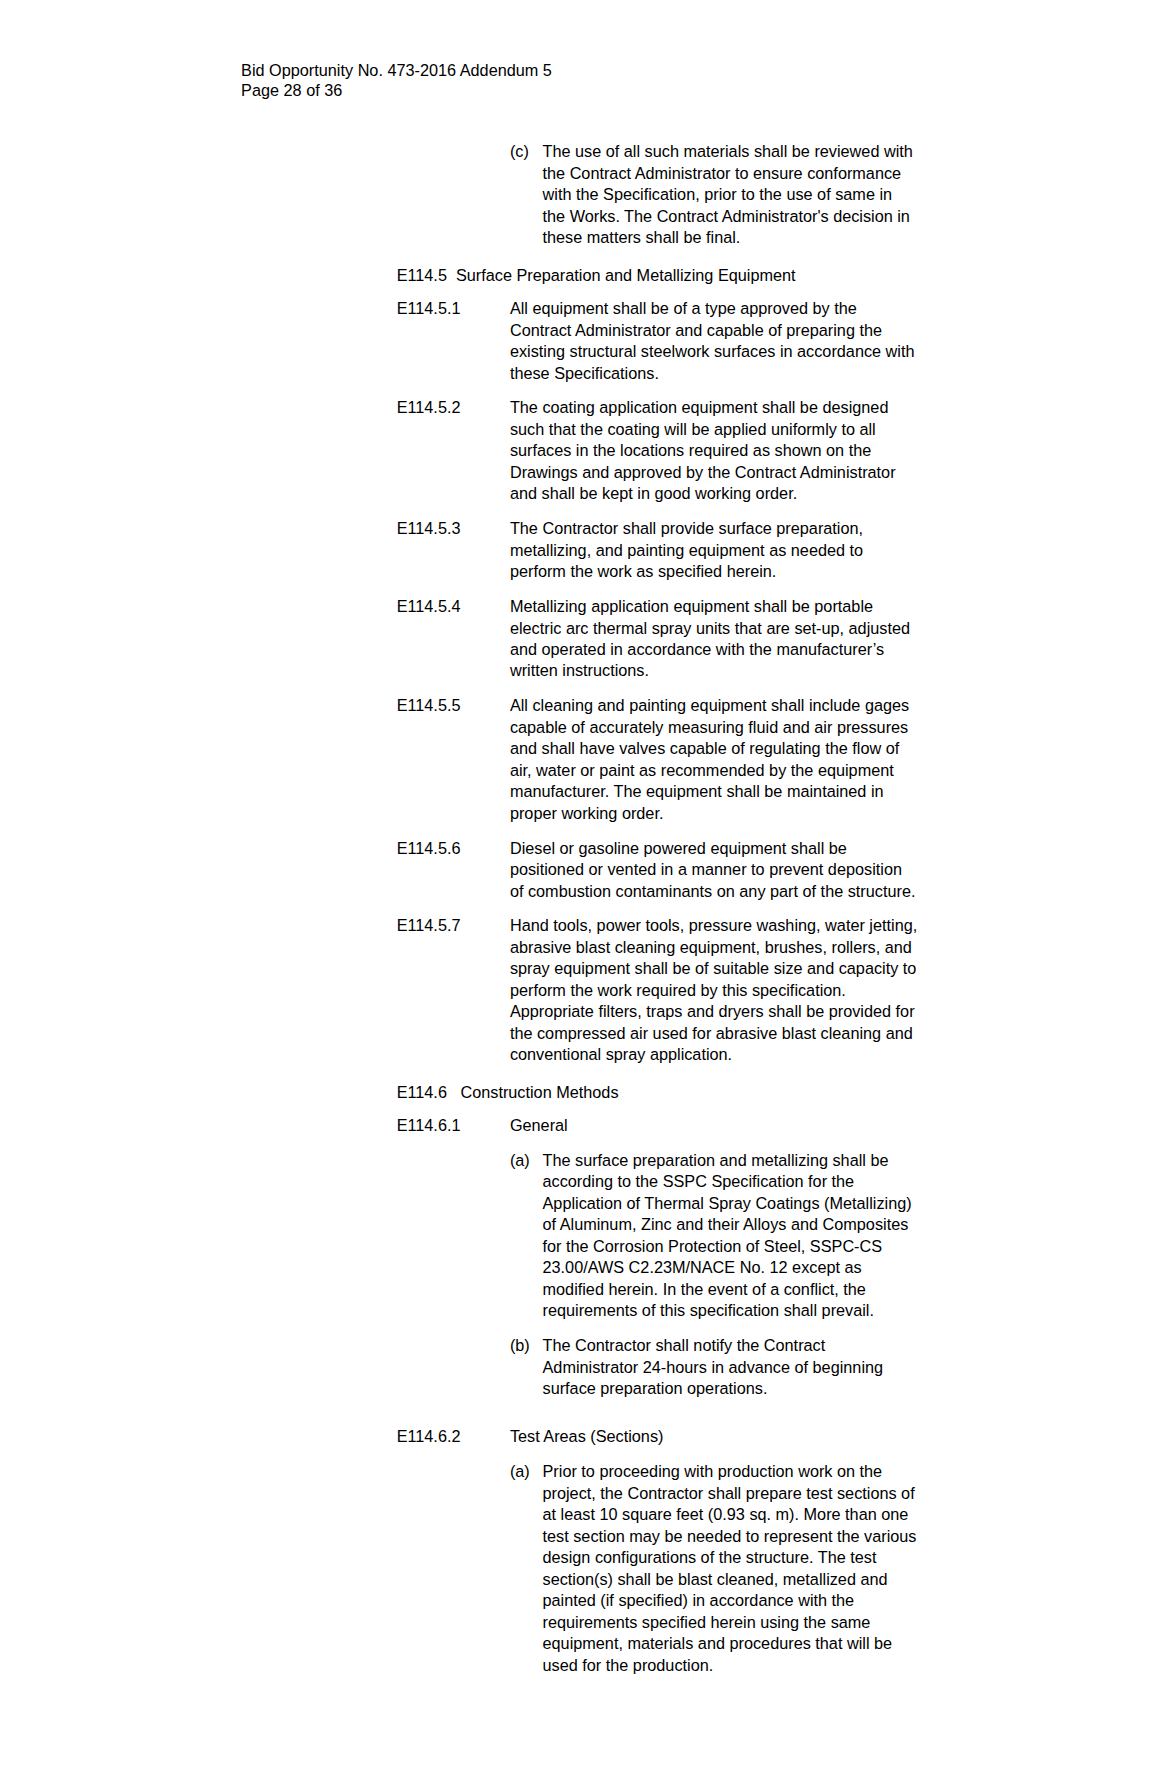Bid Opportunity No. 473-2016 Addendum 5
Page 28 of 36
(c)
The use of all such materials shall be reviewed with the Contract Administrator to ensure conformance with the Specification, prior to the use of same in the Works. The Contract Administrator's decision in these matters shall be final.
E114.5 Surface Preparation and Metallizing Equipment
E114.5.1
All equipment shall be of a type approved by the Contract Administrator and capable of preparing the existing structural steelwork surfaces in accordance with these Specifications.
E114.5.2
The coating application equipment shall be designed such that the coating will be applied uniformly to all surfaces in the locations required as shown on the Drawings and approved by the Contract Administrator and shall be kept in good working order.
E114.5.3
The Contractor shall provide surface preparation, metallizing, and painting equipment as needed to perform the work as specified herein.
E114.5.4
Metallizing application equipment shall be portable electric arc thermal spray units that are set-up, adjusted and operated in accordance with the manufacturer’s written instructions.
E114.5.5
All cleaning and painting equipment shall include gages capable of accurately measuring fluid and air pressures and shall have valves capable of regulating the flow of air, water or paint as recommended by the equipment manufacturer. The equipment shall be maintained in proper working order.
E114.5.6
Diesel or gasoline powered equipment shall be positioned or vented in a manner to prevent deposition of combustion contaminants on any part of the structure.
E114.5.7
Hand tools, power tools, pressure washing, water jetting, abrasive blast cleaning equipment, brushes, rollers, and spray equipment shall be of suitable size and capacity to perform the work required by this specification. Appropriate filters, traps and dryers shall be provided for the compressed air used for abrasive blast cleaning and conventional spray application.
E114.6 Construction Methods
E114.6.1
General
(a)
The surface preparation and metallizing shall be according to the SSPC Specification for the Application of Thermal Spray Coatings (Metallizing) of Aluminum, Zinc and their Alloys and Composites for the Corrosion Protection of Steel, SSPC-CS 23.00/AWS C2.23M/NACE No. 12 except as modified herein. In the event of a conflict, the requirements of this specification shall prevail.
(b)
The Contractor shall notify the Contract Administrator 24-hours in advance of beginning surface preparation operations.
E114.6.2
Test Areas (Sections)
(a)
Prior to proceeding with production work on the project, the Contractor shall prepare test sections of at least 10 square feet (0.93 sq. m). More than one test section may be needed to represent the various design configurations of the structure. The test section(s) shall be blast cleaned, metallized and painted (if specified) in accordance with the requirements specified herein using the same equipment, materials and procedures that will be used for the production.